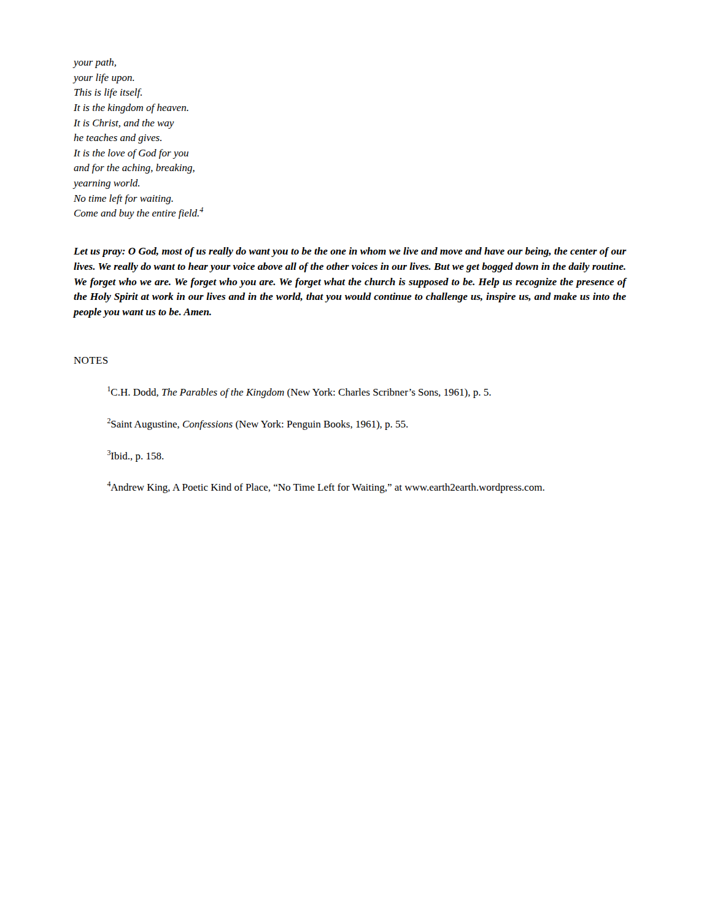your path,
your life upon.
This is life itself.
It is the kingdom of heaven.
It is Christ, and the way
he teaches and gives.
It is the love of God for you
and for the aching, breaking,
yearning world.
No time left for waiting.
Come and buy the entire field.4
Let us pray: O God, most of us really do want you to be the one in whom we live and move and have our being, the center of our lives. We really do want to hear your voice above all of the other voices in our lives. But we get bogged down in the daily routine. We forget who we are. We forget who you are. We forget what the church is supposed to be. Help us recognize the presence of the Holy Spirit at work in our lives and in the world, that you would continue to challenge us, inspire us, and make us into the people you want us to be. Amen.
NOTES
1C.H. Dodd, The Parables of the Kingdom (New York: Charles Scribner’s Sons, 1961), p. 5.
2Saint Augustine, Confessions (New York: Penguin Books, 1961), p. 55.
3Ibid., p. 158.
4Andrew King, A Poetic Kind of Place, “No Time Left for Waiting,” at www.earth2earth.wordpress.com.